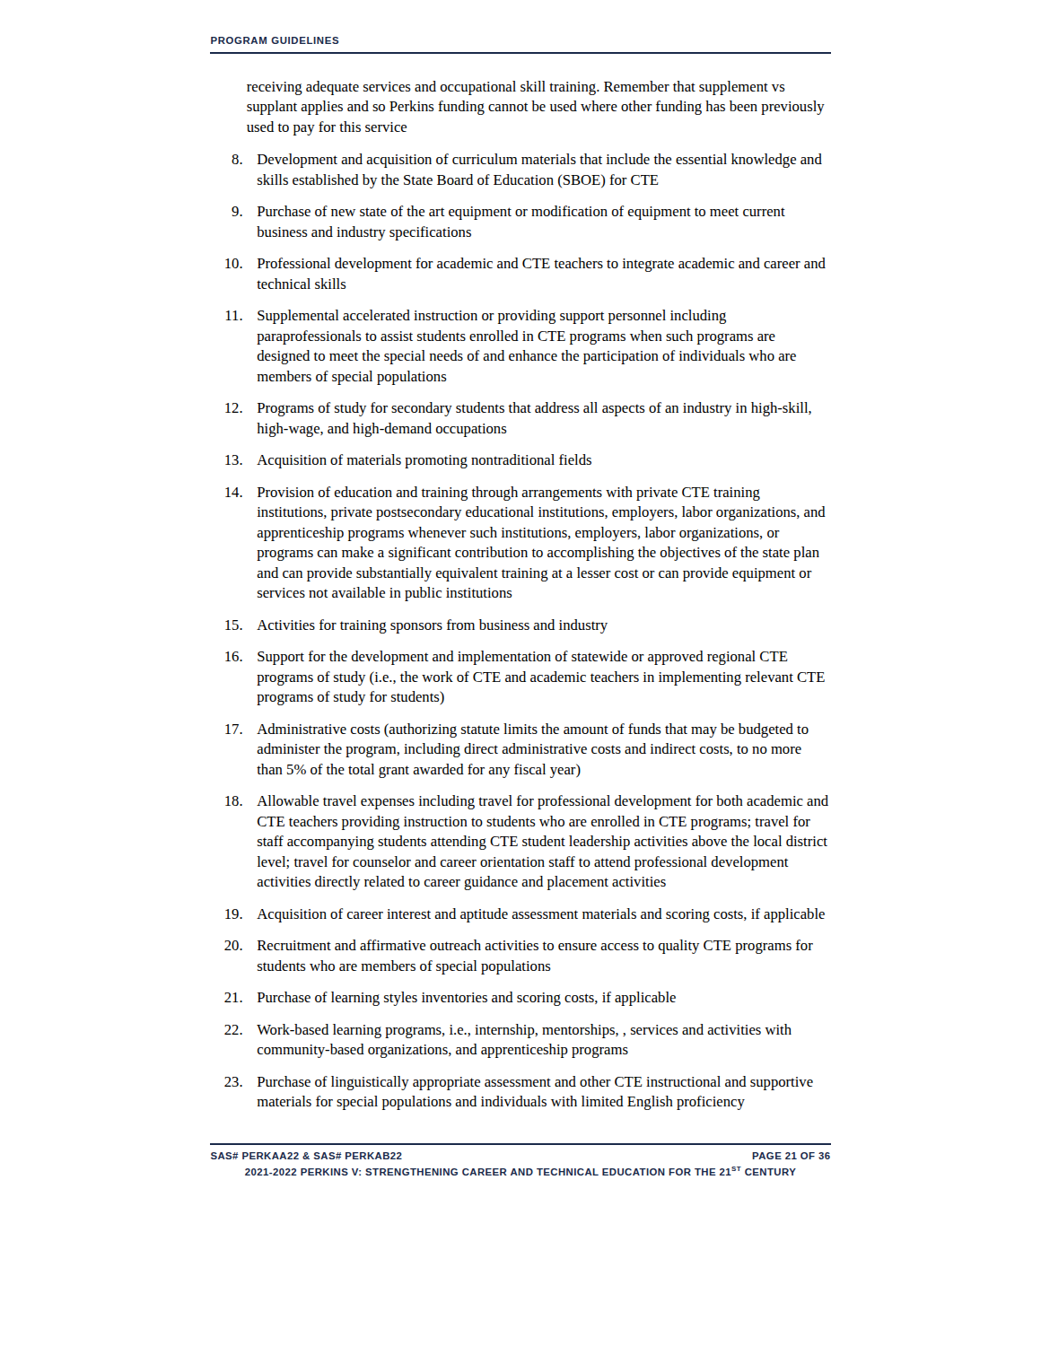Program Guidelines
receiving adequate services and occupational skill training. Remember that supplement vs supplant applies and so Perkins funding cannot be used where other funding has been previously used to pay for this service
Development and acquisition of curriculum materials that include the essential knowledge and skills established by the State Board of Education (SBOE) for CTE
Purchase of new state of the art equipment or modification of equipment to meet current business and industry specifications
Professional development for academic and CTE teachers to integrate academic and career and technical skills
Supplemental accelerated instruction or providing support personnel including paraprofessionals to assist students enrolled in CTE programs when such programs are designed to meet the special needs of and enhance the participation of individuals who are members of special populations
Programs of study for secondary students that address all aspects of an industry in high-skill, high-wage, and high-demand occupations
Acquisition of materials promoting nontraditional fields
Provision of education and training through arrangements with private CTE training institutions, private postsecondary educational institutions, employers, labor organizations, and apprenticeship programs whenever such institutions, employers, labor organizations, or programs can make a significant contribution to accomplishing the objectives of the state plan and can provide substantially equivalent training at a lesser cost or can provide equipment or services not available in public institutions
Activities for training sponsors from business and industry
Support for the development and implementation of statewide or approved regional CTE programs of study (i.e., the work of CTE and academic teachers in implementing relevant CTE programs of study for students)
Administrative costs (authorizing statute limits the amount of funds that may be budgeted to administer the program, including direct administrative costs and indirect costs, to no more than 5% of the total grant awarded for any fiscal year)
Allowable travel expenses including travel for professional development for both academic and CTE teachers providing instruction to students who are enrolled in CTE programs; travel for staff accompanying students attending CTE student leadership activities above the local district level; travel for counselor and career orientation staff to attend professional development activities directly related to career guidance and placement activities
Acquisition of career interest and aptitude assessment materials and scoring costs, if applicable
Recruitment and affirmative outreach activities to ensure access to quality CTE programs for students who are members of special populations
Purchase of learning styles inventories and scoring costs, if applicable
Work-based learning programs, i.e., internship, mentorships, , services and activities with community-based organizations, and apprenticeship programs
Purchase of linguistically appropriate assessment and other CTE instructional and supportive materials for special populations and individuals with limited English proficiency
SAS# PERKAA22 & SAS# PERKAB22 Page 21 of 36
2021-2022 Perkins V: Strengthening Career and Technical Education for the 21st Century